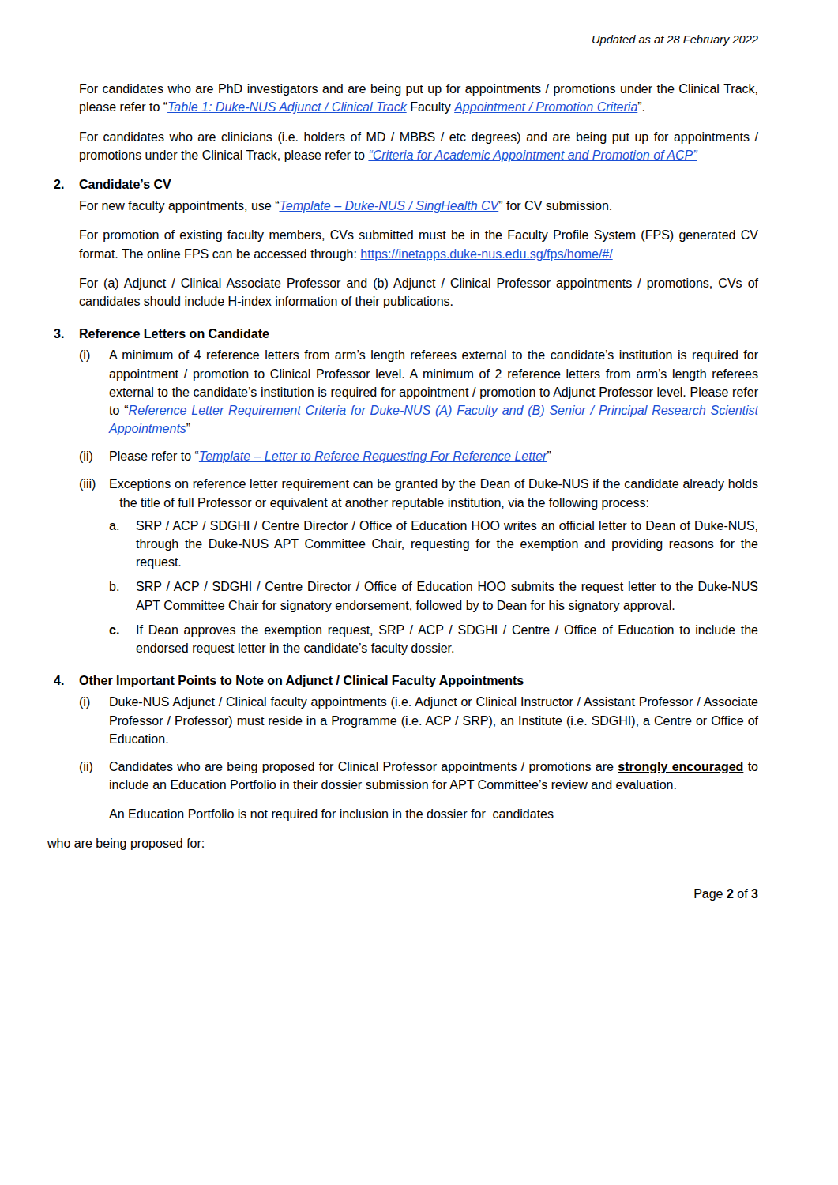Updated as at 28 February 2022
For candidates who are PhD investigators and are being put up for appointments / promotions under the Clinical Track, please refer to “Table 1: Duke-NUS Adjunct / Clinical Track Faculty Appointment / Promotion Criteria”.
For candidates who are clinicians (i.e. holders of MD / MBBS / etc degrees) and are being put up for appointments / promotions under the Clinical Track, please refer to “Criteria for Academic Appointment and Promotion of ACP”
Candidate’s CV
For new faculty appointments, use “Template – Duke-NUS / SingHealth CV” for CV submission.
For promotion of existing faculty members, CVs submitted must be in the Faculty Profile System (FPS) generated CV format. The online FPS can be accessed through: https://inetapps.duke-nus.edu.sg/fps/home/#/
For (a) Adjunct / Clinical Associate Professor and (b) Adjunct / Clinical Professor appointments / promotions, CVs of candidates should include H-index information of their publications.
Reference Letters on Candidate
(i) A minimum of 4 reference letters from arm’s length referees external to the candidate’s institution is required for appointment / promotion to Clinical Professor level. A minimum of 2 reference letters from arm’s length referees external to the candidate’s institution is required for appointment / promotion to Adjunct Professor level. Please refer to “Reference Letter Requirement Criteria for Duke-NUS (A) Faculty and (B) Senior / Principal Research Scientist Appointments”
(ii) Please refer to “Template – Letter to Referee Requesting For Reference Letter”
(iii) Exceptions on reference letter requirement can be granted by the Dean of Duke-NUS if the candidate already holds the title of full Professor or equivalent at another reputable institution, via the following process:
a. SRP / ACP / SDGHI / Centre Director / Office of Education HOO writes an official letter to Dean of Duke-NUS, through the Duke-NUS APT Committee Chair, requesting for the exemption and providing reasons for the request.
b. SRP / ACP / SDGHI / Centre Director / Office of Education HOO submits the request letter to the Duke-NUS APT Committee Chair for signatory endorsement, followed by to Dean for his signatory approval.
c. If Dean approves the exemption request, SRP / ACP / SDGHI / Centre / Office of Education to include the endorsed request letter in the candidate’s faculty dossier.
Other Important Points to Note on Adjunct / Clinical Faculty Appointments
(i) Duke-NUS Adjunct / Clinical faculty appointments (i.e. Adjunct or Clinical Instructor / Assistant Professor / Associate Professor / Professor) must reside in a Programme (i.e. ACP / SRP), an Institute (i.e. SDGHI), a Centre or Office of Education.
(ii) Candidates who are being proposed for Clinical Professor appointments / promotions are strongly encouraged to include an Education Portfolio in their dossier submission for APT Committee’s review and evaluation.
An Education Portfolio is not required for inclusion in the dossier for candidates
who are being proposed for:
Page 2 of 3